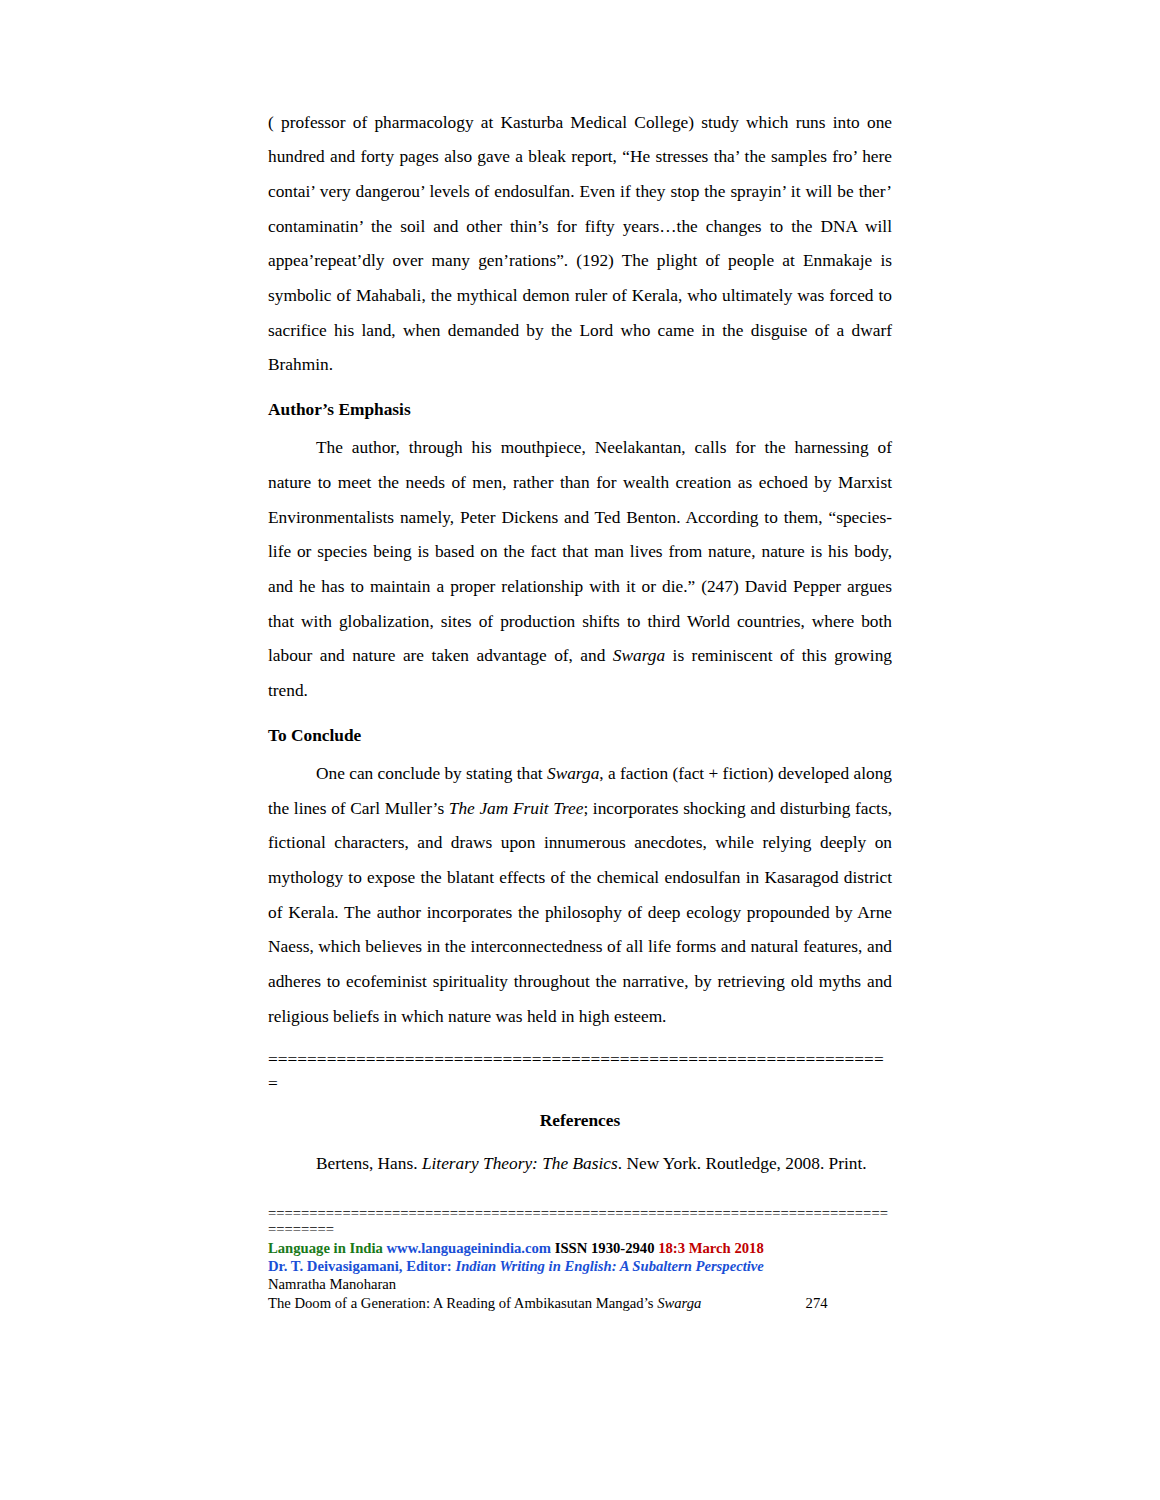( professor of pharmacology at Kasturba Medical College) study which runs into one hundred and forty pages also gave a bleak report, “He stresses tha’ the samples fro’ here contai’ very dangerou’ levels of endosulfan. Even if they stop the sprayin’ it will be ther’ contaminatin’ the soil and other thin’s for fifty years…the changes to the DNA will appea’repeat’dly over many gen’rations”. (192) The plight of people at Enmakaje is symbolic of Mahabali, the mythical demon ruler of Kerala, who ultimately was forced to sacrifice his land, when demanded by the Lord who came in the disguise of a dwarf Brahmin.
Author’s Emphasis
The author, through his mouthpiece, Neelakantan, calls for the harnessing of nature to meet the needs of men, rather than for wealth creation as echoed by Marxist Environmentalists namely, Peter Dickens and Ted Benton. According to them, “species- life or species being is based on the fact that man lives from nature, nature is his body, and he has to maintain a proper relationship with it or die.” (247) David Pepper argues that with globalization, sites of production shifts to third World countries, where both labour and nature are taken advantage of, and Swarga is reminiscent of this growing trend.
To Conclude
One can conclude by stating that Swarga, a faction (fact + fiction) developed along the lines of Carl Muller’s The Jam Fruit Tree; incorporates shocking and disturbing facts, fictional characters, and draws upon innumerous anecdotes, while relying deeply on mythology to expose the blatant effects of the chemical endosulfan in Kasaragod district of Kerala. The author incorporates the philosophy of deep ecology propounded by Arne Naess, which believes in the interconnectedness of all life forms and natural features, and adheres to ecofeminist spirituality throughout the narrative, by retrieving old myths and religious beliefs in which nature was held in high esteem.
================================================================
References
Bertens, Hans. Literary Theory: The Basics. New York. Routledge, 2008. Print.
===================================================================================
Language in India www.languageinindia.com ISSN 1930-2940 18:3 March 2018
Dr. T. Deivasigamani, Editor: Indian Writing in English: A Subaltern Perspective
Namratha Manoharan
The Doom of a Generation: A Reading of Ambikasutan Mangad’s Swarga 274